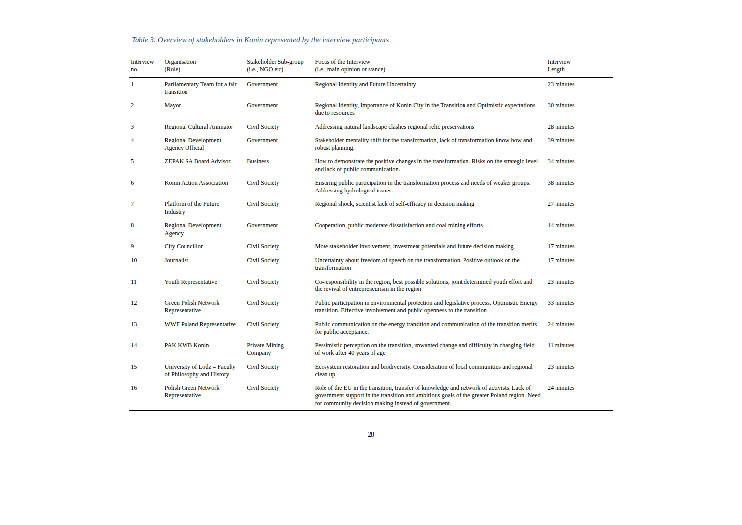Table 3. Overview of stakeholders in Konin represented by the interview participants
| Interview no. | Organisation (Role) | Stakeholder Sub-group (i.e., NGO etc) | Focus of the Interview (i.e., main opinion or stance) | Interview Length |
| --- | --- | --- | --- | --- |
| 1 | Parliamentary Team for a fair transition | Government | Regional Identity and Future Uncertainty | 23 minutes |
| 2 | Mayor | Government | Regional Identity, Importance of Konin City in the Transition and Optimistic expectations due to resources | 30 minutes |
| 3 | Regional Cultural Animator | Civil Society | Addressing natural landscape clashes regional relic preservations | 28 minutes |
| 4 | Regional Development Agency Official | Government | Stakeholder mentality shift for the transformation, lack of transformation know-how and robust planning. | 39 minutes |
| 5 | ZEPAK SA Board Advisor | Business | How to demonstrate the positive changes in the transformation. Risks on the strategic level and lack of public communication. | 34 minutes |
| 6 | Konin Action Association | Civil Society | Ensuring public participation in the transformation process and needs of weaker groups. Addressing hydrological issues. | 38 minutes |
| 7 | Platform of the Future Industry | Civil Society | Regional shock, scientist lack of self-efficacy in decision making | 27 minutes |
| 8 | Regional Development Agency | Government | Cooperation, public moderate dissatisfaction and coal mining efforts | 14 minutes |
| 9 | City Councillor | Civil Society | More stakeholder involvement, investment potentials and future decision making | 17 minutes |
| 10 | Journalist | Civil Society | Uncertainty about freedom of speech on the transformation. Positive outlook on the transformation | 17 minutes |
| 11 | Youth Representative | Civil Society | Co-responsibility in the region, best possible solutions, joint determined youth effort and the revival of entrepreneurism in the region | 23 minutes |
| 12 | Green Polish Network Representative | Civil Society | Public participation in environmental protection and legislative process. Optimistic Energy transition. Effective involvement and public openness to the transition | 33 minutes |
| 13 | WWF Poland Representative | Civil Society | Public communication on the energy transition and communication of the transition merits for public acceptance. | 24 minutes |
| 14 | PAK KWB Konin | Private Mining Company | Pessimistic perception on the transition, unwanted change and difficulty in changing field of work after 40 years of age | 11 minutes |
| 15 | University of Lodz – Faculty of Philosophy and History | Civil Society | Ecosystem restoration and biodiversity. Consideration of local communities and regional clean up | 23 minutes |
| 16 | Polish Green Network Representative | Civil Society | Role of the EU in the transition, transfer of knowledge and network of activists. Lack of government support in the transition and ambitious goals of the greater Poland region. Need for community decision making instead of government. | 24 minutes |
28